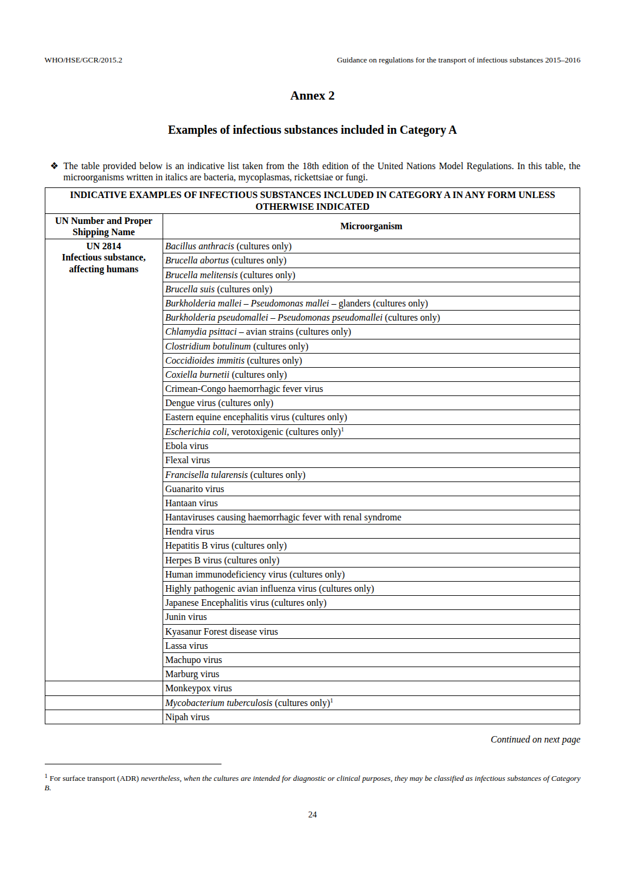WHO/HSE/GCR/2015.2
Guidance on regulations for the transport of infectious substances 2015–2016
Annex 2
Examples of infectious substances included in Category A
❖
The table provided below is an indicative list taken from the 18th edition of the United Nations Model Regulations. In this table, the microorganisms written in italics are bacteria, mycoplasmas, rickettsiae or fungi.
| Indicative examples of infectious substances included in Category A in any form unless otherwise indicated |
| UN Number and Proper Shipping Name | Microorganism |
| UN 2814 Infectious substance, affecting humans | Bacillus anthracis (cultures only) |
| Brucella abortus (cultures only) |
| Brucella melitensis (cultures only) |
| Brucella suis (cultures only) |
| Burkholderia mallei – Pseudomonas mallei – glanders (cultures only) |
| Burkholderia pseudomallei – Pseudomonas pseudomallei (cultures only) |
| Chlamydia psittaci – avian strains (cultures only) |
| Clostridium botulinum (cultures only) |
| Coccidioides immitis (cultures only) |
| Coxiella burnetii (cultures only) |
| Crimean-Congo haemorrhagic fever virus |
| Dengue virus (cultures only) |
| Eastern equine encephalitis virus (cultures only) |
| Escherichia coli , verotoxigenic (cultures only) 1 |
| Ebola virus |
| Flexal virus |
| Francisella tularensis (cultures only) |
| Guanarito virus |
| Hantaan virus |
| Hantaviruses causing haemorrhagic fever with renal syndrome |
| Hendra virus |
| Hepatitis B virus (cultures only) |
| Herpes B virus (cultures only) |
| Human immunodeficiency virus (cultures only) |
| Highly pathogenic avian influenza virus (cultures only) |
| Japanese Encephalitis virus (cultures only) |
| Junin virus |
| Kyasanur Forest disease virus |
| Lassa virus |
| Machupo virus |
| Marburg virus |
| | Monkeypox virus |
| | Mycobacterium tuberculosis (cultures only) 1 |
| | Nipah virus |
Continued on next page
1 For surface transport (ADR) nevertheless, when the cultures are intended for diagnostic or clinical purposes, they may be classified as infectious substances of Category B.
24